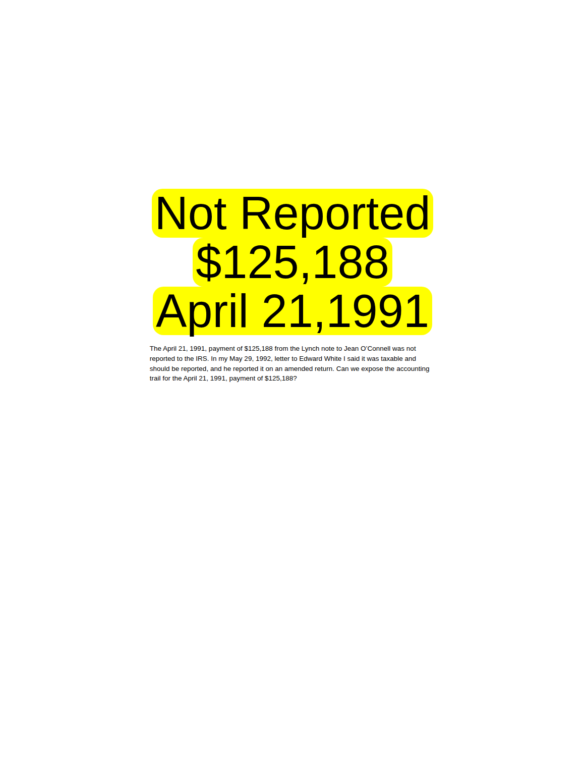Not Reported
$125,188
April 21,1991
The April 21, 1991, payment of $125,188 from the Lynch note to Jean O’Connell was not reported to the IRS. In my May 29, 1992, letter to Edward White I said it was taxable and should be reported, and he reported it on an amended return. Can we expose the accounting trail for the April 21, 1991, payment of $125,188?